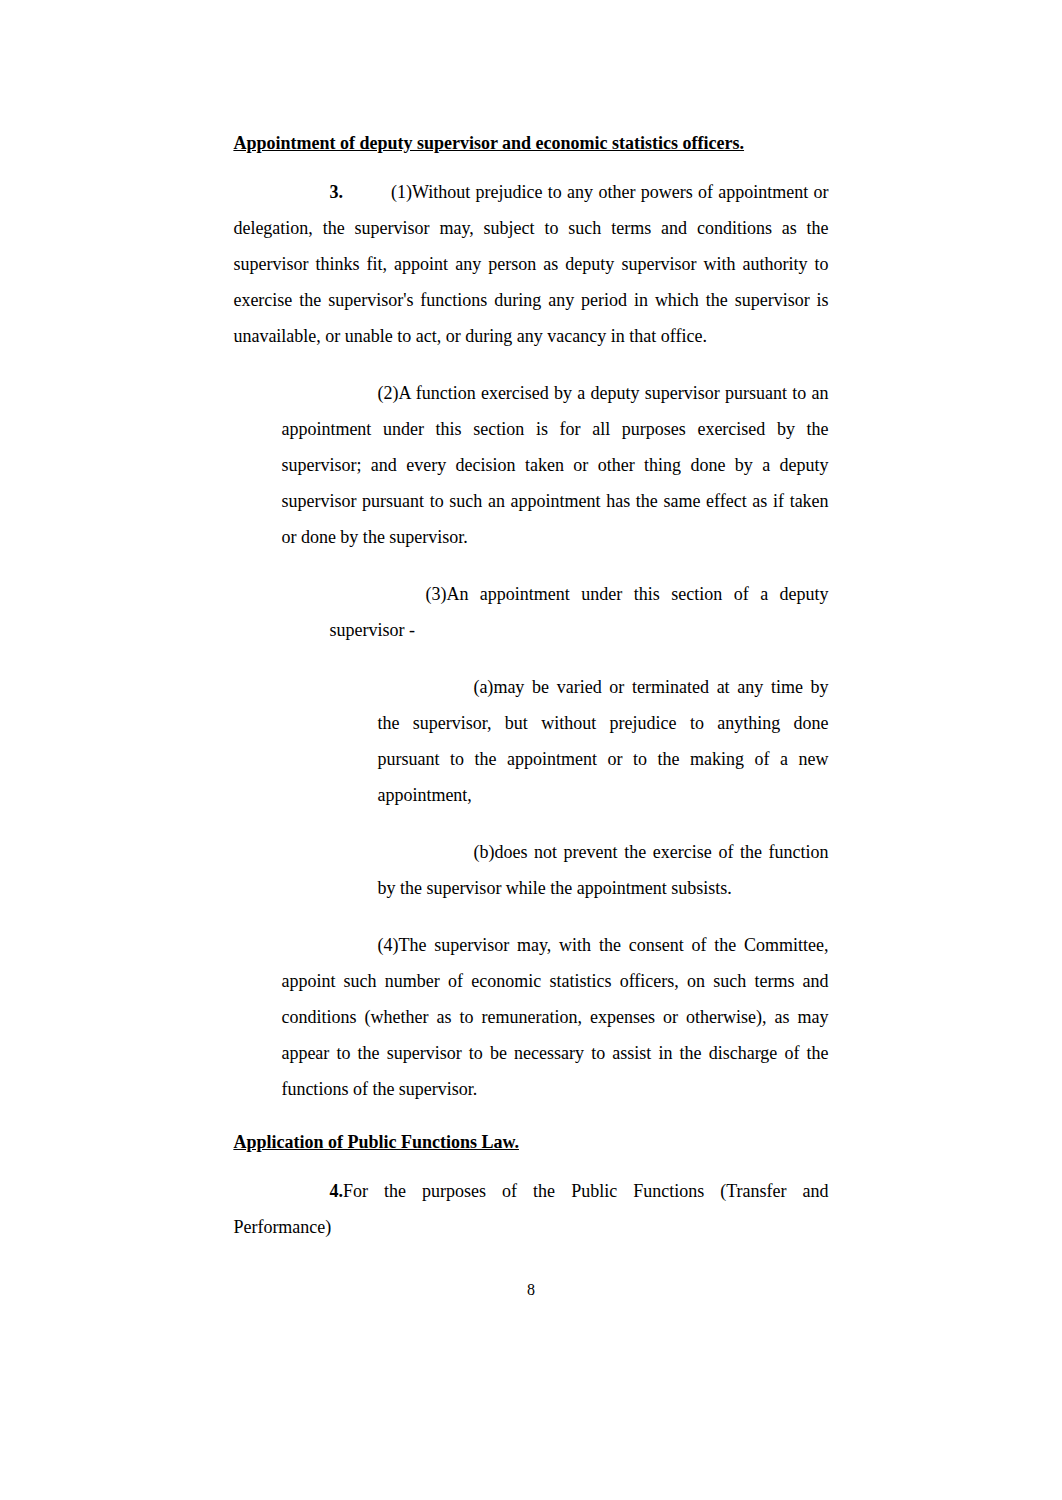Appointment of deputy supervisor and economic statistics officers.
3.(1) Without prejudice to any other powers of appointment or delegation, the supervisor may, subject to such terms and conditions as the supervisor thinks fit, appoint any person as deputy supervisor with authority to exercise the supervisor's functions during any period in which the supervisor is unavailable, or unable to act, or during any vacancy in that office.
(2) A function exercised by a deputy supervisor pursuant to an appointment under this section is for all purposes exercised by the supervisor; and every decision taken or other thing done by a deputy supervisor pursuant to such an appointment has the same effect as if taken or done by the supervisor.
(3) An appointment under this section of a deputy supervisor -
(a) may be varied or terminated at any time by the supervisor, but without prejudice to anything done pursuant to the appointment or to the making of a new appointment,
(b) does not prevent the exercise of the function by the supervisor while the appointment subsists.
(4) The supervisor may, with the consent of the Committee, appoint such number of economic statistics officers, on such terms and conditions (whether as to remuneration, expenses or otherwise), as may appear to the supervisor to be necessary to assist in the discharge of the functions of the supervisor.
Application of Public Functions Law.
4. For the purposes of the Public Functions (Transfer and Performance)
8